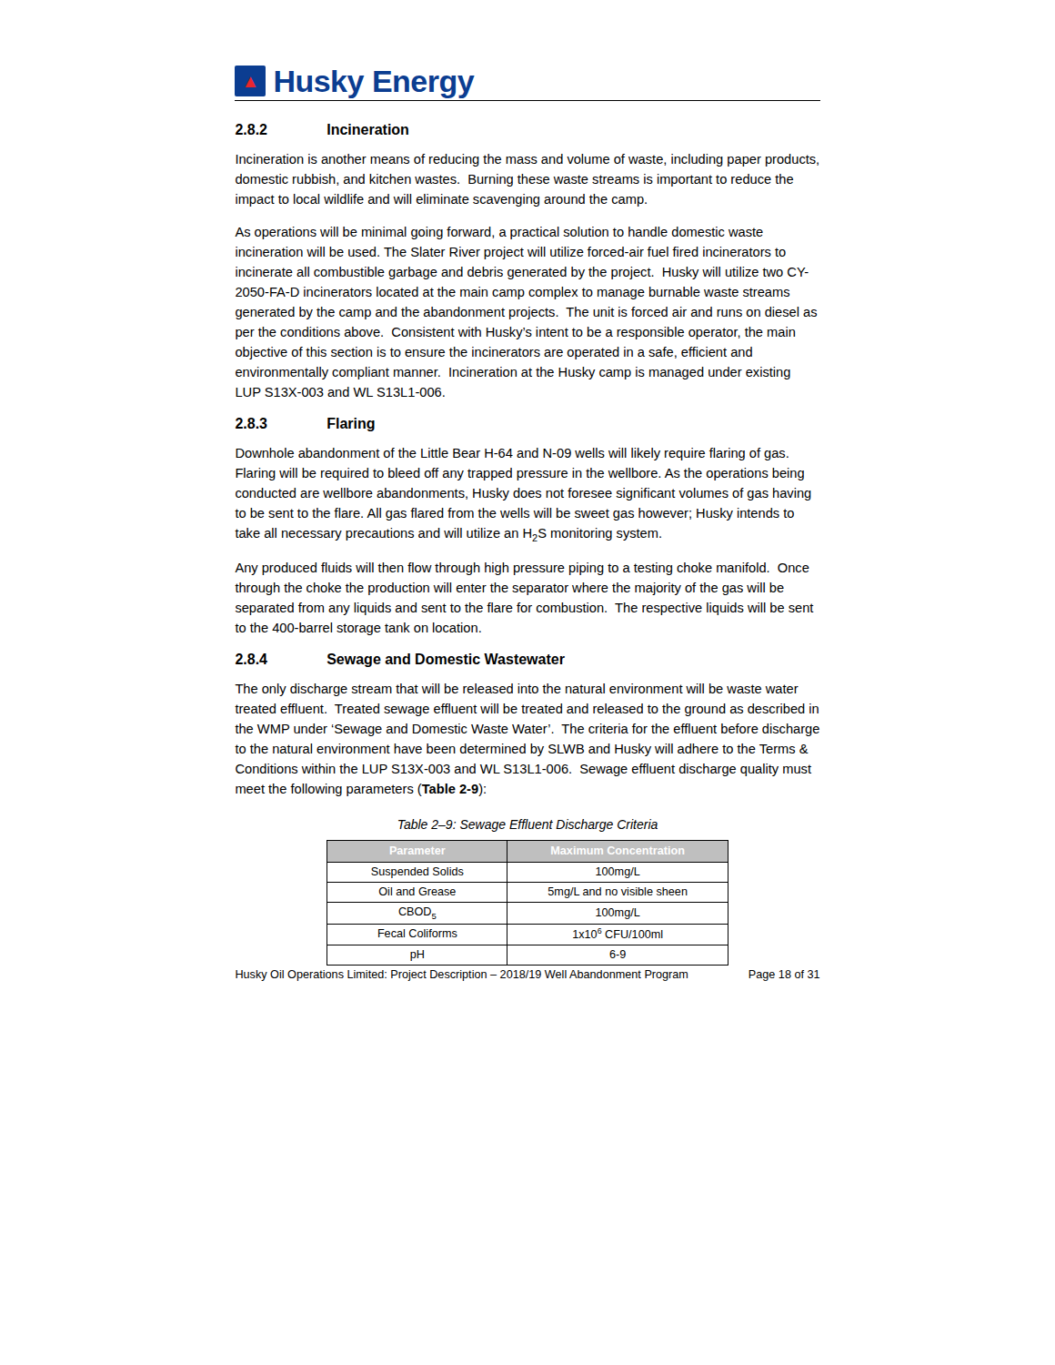▲ Husky Energy
2.8.2 Incineration
Incineration is another means of reducing the mass and volume of waste, including paper products, domestic rubbish, and kitchen wastes. Burning these waste streams is important to reduce the impact to local wildlife and will eliminate scavenging around the camp.
As operations will be minimal going forward, a practical solution to handle domestic waste incineration will be used. The Slater River project will utilize forced-air fuel fired incinerators to incinerate all combustible garbage and debris generated by the project. Husky will utilize two CY-2050-FA-D incinerators located at the main camp complex to manage burnable waste streams generated by the camp and the abandonment projects. The unit is forced air and runs on diesel as per the conditions above. Consistent with Husky’s intent to be a responsible operator, the main objective of this section is to ensure the incinerators are operated in a safe, efficient and environmentally compliant manner. Incineration at the Husky camp is managed under existing LUP S13X-003 and WL S13L1-006.
2.8.3 Flaring
Downhole abandonment of the Little Bear H-64 and N-09 wells will likely require flaring of gas. Flaring will be required to bleed off any trapped pressure in the wellbore. As the operations being conducted are wellbore abandonments, Husky does not foresee significant volumes of gas having to be sent to the flare. All gas flared from the wells will be sweet gas however; Husky intends to take all necessary precautions and will utilize an H2S monitoring system.
Any produced fluids will then flow through high pressure piping to a testing choke manifold. Once through the choke the production will enter the separator where the majority of the gas will be separated from any liquids and sent to the flare for combustion. The respective liquids will be sent to the 400-barrel storage tank on location.
2.8.4 Sewage and Domestic Wastewater
The only discharge stream that will be released into the natural environment will be waste water treated effluent. Treated sewage effluent will be treated and released to the ground as described in the WMP under ‘Sewage and Domestic Waste Water’. The criteria for the effluent before discharge to the natural environment have been determined by SLWB and Husky will adhere to the Terms & Conditions within the LUP S13X-003 and WL S13L1-006. Sewage effluent discharge quality must meet the following parameters (Table 2-9):
Table 2–9: Sewage Effluent Discharge Criteria
| Parameter | Maximum Concentration |
| --- | --- |
| Suspended Solids | 100mg/L |
| Oil and Grease | 5mg/L and no visible sheen |
| CBOD 5 | 100mg/L |
| Fecal Coliforms | 1x10 6 CFU/100ml |
| pH | 6-9 |
Husky Oil Operations Limited: Project Description – 2018/19 Well Abandonment Program
Page 18 of 31